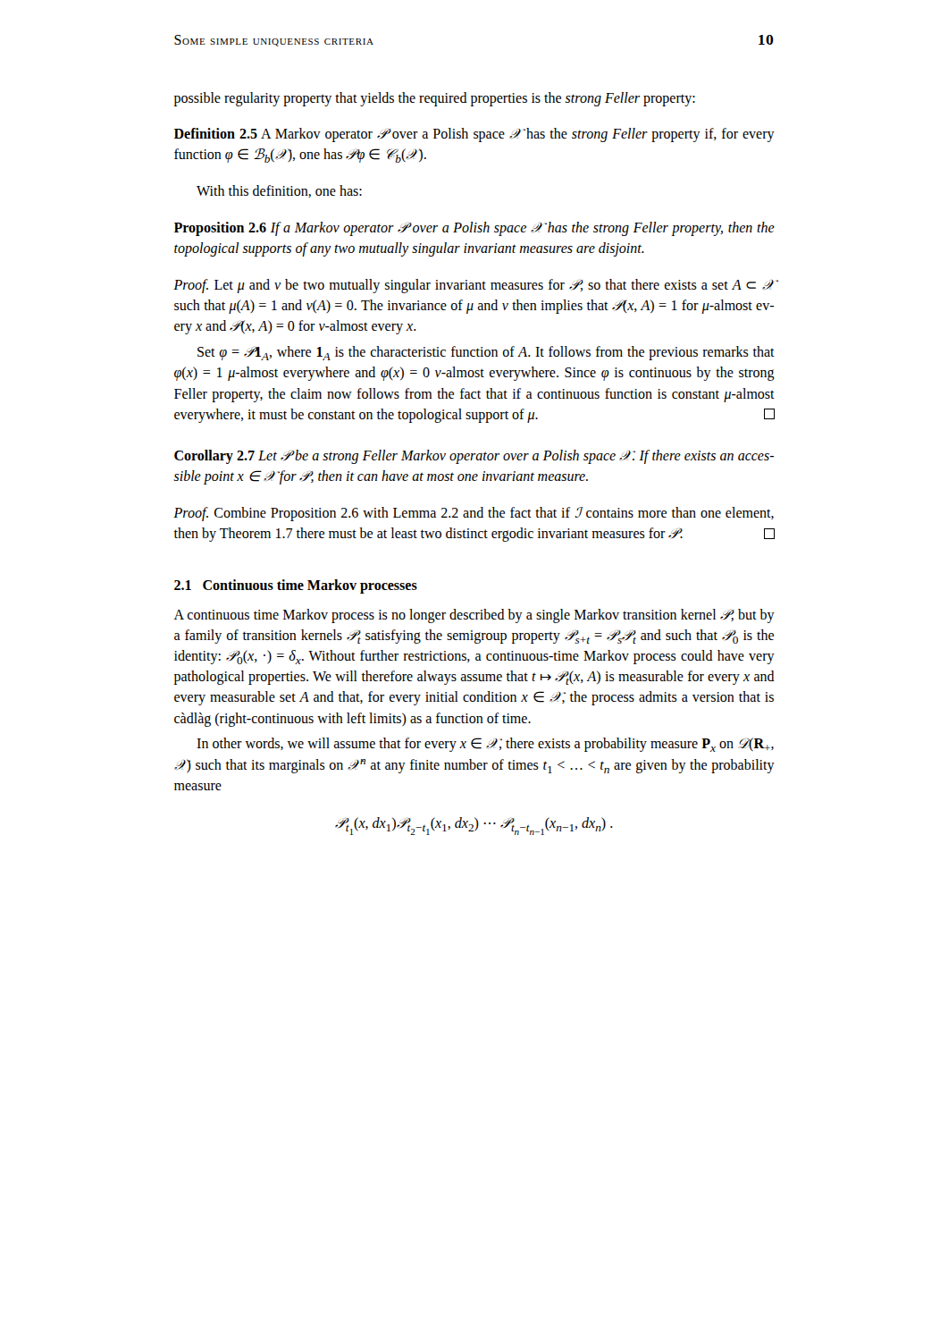Some simple uniqueness criteria 10
possible regularity property that yields the required properties is the strong Feller property:
Definition 2.5 A Markov operator 𝒫 over a Polish space 𝒳 has the strong Feller property if, for every function φ ∈ ℬb(𝒳), one has 𝒫φ ∈ 𝒞b(𝒳).
With this definition, one has:
Proposition 2.6 If a Markov operator 𝒫 over a Polish space 𝒳 has the strong Feller property, then the topological supports of any two mutually singular invariant measures are disjoint.
Proof. Let μ and ν be two mutually singular invariant measures for 𝒫, so that there exists a set A ⊂ 𝒳 such that μ(A) = 1 and ν(A) = 0. The invariance of μ and ν then implies that 𝒫(x, A) = 1 for μ-almost every x and 𝒫(x, A) = 0 for ν-almost every x.
Set φ = 𝒫 1A, where 1A is the characteristic function of A. It follows from the previous remarks that φ(x) = 1 μ-almost everywhere and φ(x) = 0 ν-almost everywhere. Since φ is continuous by the strong Feller property, the claim now follows from the fact that if a continuous function is constant μ-almost everywhere, it must be constant on the topological support of μ.
Corollary 2.7 Let 𝒫 be a strong Feller Markov operator over a Polish space 𝒳. If there exists an accessible point x ∈ 𝒳 for 𝒫, then it can have at most one invariant measure.
Proof. Combine Proposition 2.6 with Lemma 2.2 and the fact that if ℐ contains more than one element, then by Theorem 1.7 there must be at least two distinct ergodic invariant measures for 𝒫.
2.1 Continuous time Markov processes
A continuous time Markov process is no longer described by a single Markov transition kernel 𝒫, but by a family of transition kernels 𝒫t satisfying the semigroup property 𝒫s+t = 𝒫s𝒫t and such that 𝒫0 is the identity: 𝒫0(x, ·) = δx. Without further restrictions, a continuous-time Markov process could have very pathological properties. We will therefore always assume that t ↦ 𝒫t(x, A) is measurable for every x and every measurable set A and that, for every initial condition x ∈ 𝒳, the process admits a version that is càdlàg (right-continuous with left limits) as a function of time.
In other words, we will assume that for every x ∈ 𝒳, there exists a probability measure Px on 𝒟(R+, 𝒳) such that its marginals on 𝒳n at any finite number of times t1 < … < tn are given by the probability measure
𝒫t1(x, dx1)𝒫t2−t1(x1, dx2) ⋯ 𝒫tn−tn−1(xn−1, dxn) .